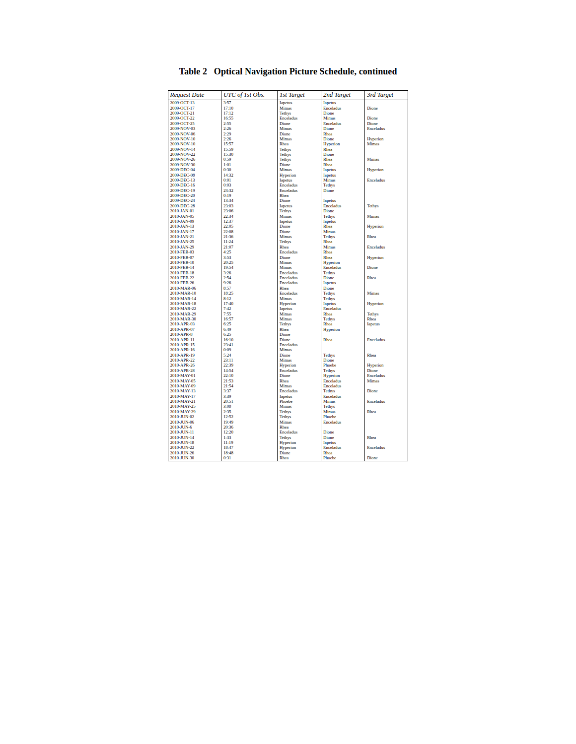Table 2 Optical Navigation Picture Schedule, continued
| Request Date | UTC of 1st Obs. | 1st Target | 2nd Target | 3rd Target |
| --- | --- | --- | --- | --- |
| 2009-OCT-13 | 3:57 | Iapetus | Iapetus | |
| 2009-OCT-17 | 17:10 | Mimas | Enceladus | Dione |
| 2009-OCT-21 | 17:12 | Tethys | Dione | |
| 2009-OCT-22 | 16:55 | Enceladus | Mimas | Dione |
| 2009-OCT-25 | 2:55 | Dione | Enceladus | Dione |
| 2009-NOV-03 | 2:26 | Mimas | Dione | Enceladus |
| 2009-NOV-06 | 2:29 | Dione | Rhea | |
| 2009-NOV-10 | 2:26 | Mimas | Dione | Hyperion |
| 2009-NOV-10 | 15:57 | Rhea | Hyperion | Mimas |
| 2009-NOV-14 | 15:59 | Tethys | Rhea | |
| 2009-NOV-22 | 15:30 | Tethys | Dione | |
| 2009-NOV-26 | 0:59 | Tethys | Rhea | Mimas |
| 2009-NOV-30 | 1:01 | Dione | Rhea | |
| 2009-DEC-04 | 0:30 | Mimas | Iapetus | Hyperion |
| 2009-DEC-08 | 14:32 | Hyperion | Iapetus | |
| 2009-DEC-13 | 0:01 | Iapetus | Mimas | Enceladus |
| 2009-DEC-16 | 0:03 | Enceladus | Tethys | |
| 2009-DEC-19 | 23:32 | Enceladus | Dione | |
| 2009-DEC-20 | 0:19 | Rhea | | |
| 2009-DEC-24 | 13:34 | Dione | Iapetus | |
| 2009-DEC-28 | 23:03 | Iapetus | Enceladus | Tethys |
| 2010-JAN-01 | 23:06 | Tethys | Dione | |
| 2010-JAN-05 | 22:34 | Mimas | Tethys | Mimas |
| 2010-JAN-09 | 12:37 | Iapetus | Iapetus | |
| 2010-JAN-13 | 22:05 | Dione | Rhea | Hyperion |
| 2010-JAN-17 | 22:08 | Dione | Mimas | |
| 2010-JAN-21 | 21:36 | Mimas | Tethys | Rhea |
| 2010-JAN-25 | 11:24 | Tethys | Rhea | |
| 2010-JAN-29 | 21:07 | Rhea | Mimas | Enceladus |
| 2010-FEB-03 | 4:25 | Enceladus | Rhea | |
| 2010-FEB-07 | 3:53 | Dione | Rhea | Hyperion |
| 2010-FEB-10 | 20:25 | Mimas | Hyperion | |
| 2010-FEB-14 | 19:54 | Mimas | Enceladus | Dione |
| 2010-FEB-18 | 3:26 | Enceladus | Tethys | |
| 2010-FEB-22 | 2:54 | Enceladus | Dione | Rhea |
| 2010-FEB-26 | 9:26 | Enceladus | Iapetus | |
| 2010-MAR-06 | 8:57 | Rhea | Dione | |
| 2010-MAR-10 | 18:25 | Enceladus | Tethys | Mimas |
| 2010-MAR-14 | 8:12 | Mimas | Tethys | |
| 2010-MAR-18 | 17:40 | Hyperion | Iapetus | Hyperion |
| 2010-MAR-22 | 7:42 | Iapetus | Enceladus | |
| 2010-MAR-29 | 7:55 | Mimas | Rhea | Tethys |
| 2010-MAR-30 | 16:57 | Mimas | Tethys | Rhea |
| 2010-APR-03 | 6:25 | Tethys | Rhea | Iapetus |
| 2010-APR-07 | 6:49 | Rhea | Hyperion | |
| 2010-APR-8 | 6:25 | Dione | | |
| 2010-APR-11 | 16:10 | Dione | Rhea | Enceladus |
| 2010-APR-15 | 23:41 | Enceladus | | |
| 2010-APR-16 | 0:09 | Mimas | | |
| 2010-APR-19 | 5:24 | Dione | Tethys | Rhea |
| 2010-APR-22 | 23:11 | Mimas | Dione | |
| 2010-APR-26 | 22:39 | Hyperion | Phoebe | Hyperion |
| 2010-APR-28 | 14:54 | Enceladus | Tethys | Dione |
| 2010-MAY-01 | 22:10 | Dione | Hyperion | Enceladus |
| 2010-MAY-05 | 21:53 | Rhea | Enceladus | Mimas |
| 2010-MAY-09 | 21:54 | Mimas | Enceladus | |
| 2010-MAY-13 | 3:37 | Enceladus | Tethys | Dione |
| 2010-MAY-17 | 3:39 | Iapetus | Enceladus | |
| 2010-MAY-21 | 20:51 | Phoebe | Mimas | Enceladus |
| 2010-MAY-25 | 3:08 | Mimas | Tethys | |
| 2010-MAY-29 | 2:35 | Tethys | Mimas | Rhea |
| 2010-JUN-02 | 12:52 | Tethys | Phoebe | |
| 2010-JUN-06 | 19:49 | Mimas | Enceladus | |
| 2010-JUN-6 | 20:36 | Rhea | | |
| 2010-JUN-11 | 12:20 | Enceladus | Dione | |
| 2010-JUN-14 | 1:33 | Tethys | Dione | Rhea |
| 2010-JUN-18 | 11:19 | Hyperion | Iapetus | |
| 2010-JUN-22 | 18:47 | Hyperion | Enceladus | Enceladus |
| 2010-JUN-26 | 18:48 | Dione | Rhea | |
| 2010-JUN-30 | 0:31 | Rhea | Phoebe | Dione |